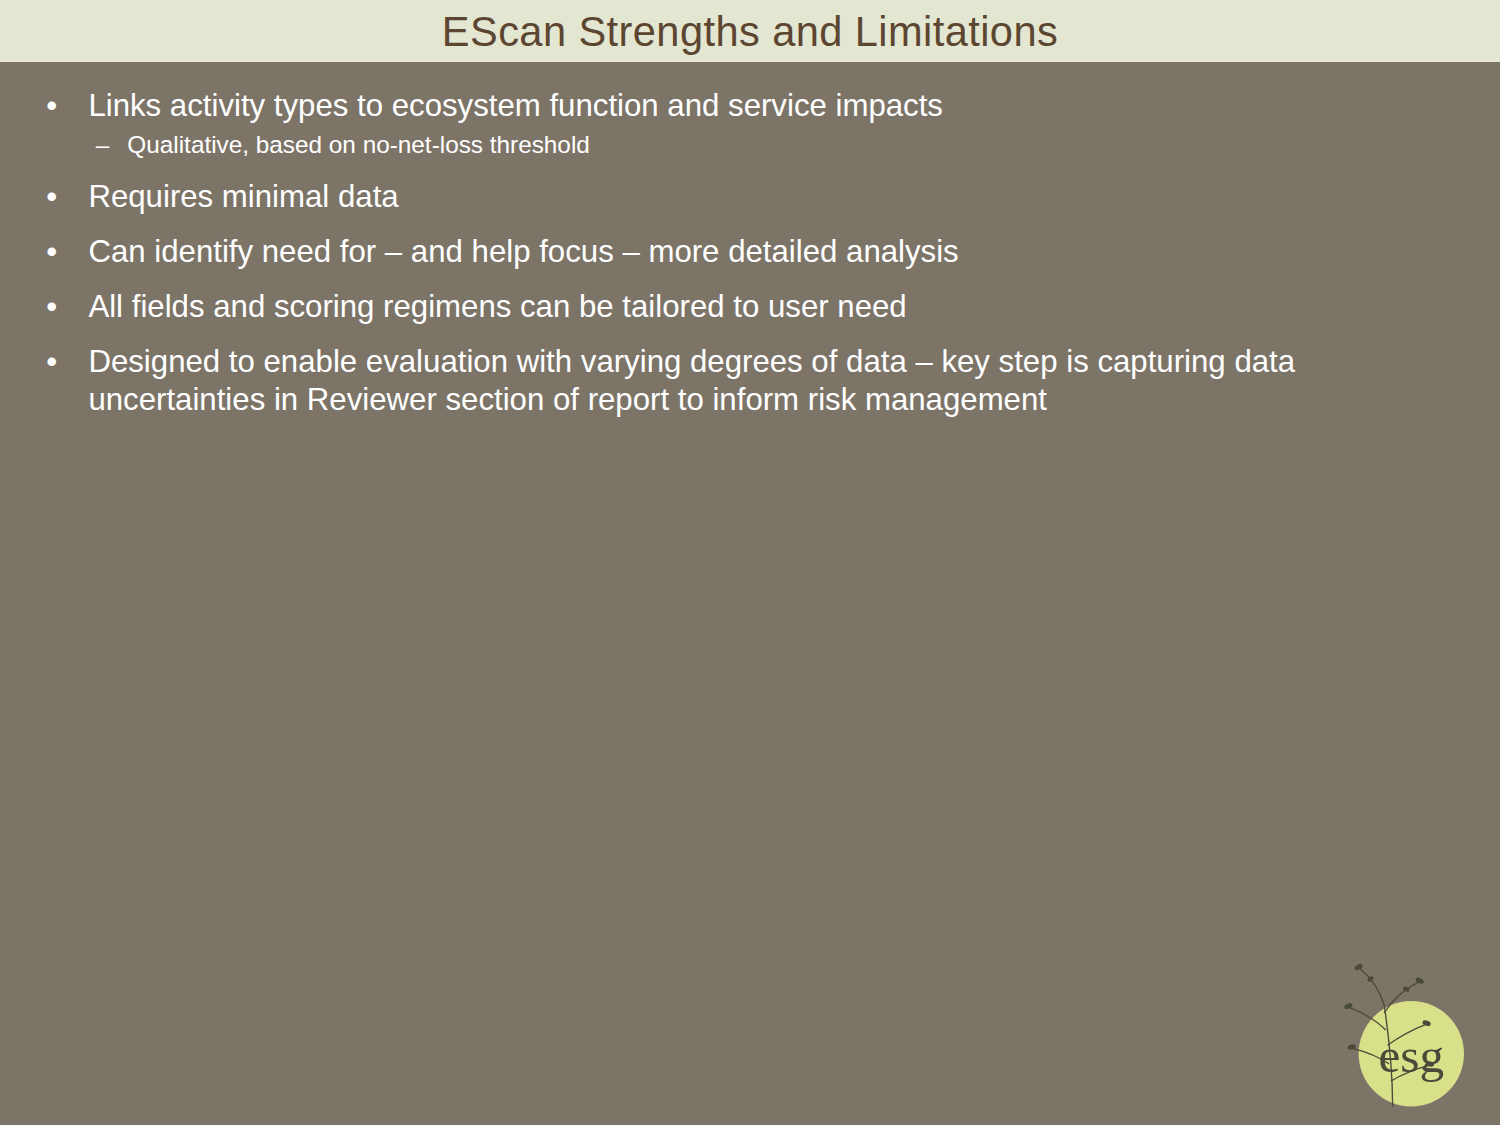EScan Strengths and Limitations
Links activity types to ecosystem function and service impacts
Qualitative, based on no-net-loss threshold
Requires minimal data
Can identify need for – and help focus – more detailed analysis
All fields and scoring regimens can be tailored to user need
Designed to enable evaluation with varying degrees of data – key step is capturing data uncertainties in Reviewer section of report to inform risk management
esg